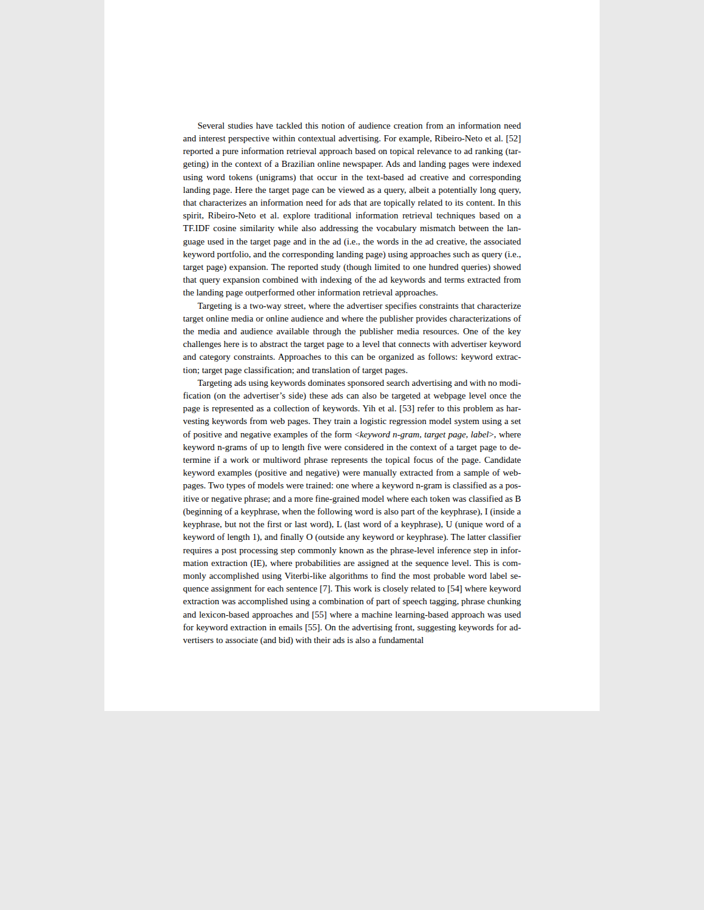Several studies have tackled this notion of audience creation from an information need and interest perspective within contextual advertising. For example, Ribeiro-Neto et al. [52] reported a pure information retrieval approach based on topical relevance to ad ranking (targeting) in the context of a Brazilian online newspaper. Ads and landing pages were indexed using word tokens (unigrams) that occur in the text-based ad creative and corresponding landing page. Here the target page can be viewed as a query, albeit a potentially long query, that characterizes an information need for ads that are topically related to its content. In this spirit, Ribeiro-Neto et al. explore traditional information retrieval techniques based on a TF.IDF cosine similarity while also addressing the vocabulary mismatch between the language used in the target page and in the ad (i.e., the words in the ad creative, the associated keyword portfolio, and the corresponding landing page) using approaches such as query (i.e., target page) expansion. The reported study (though limited to one hundred queries) showed that query expansion combined with indexing of the ad keywords and terms extracted from the landing page outperformed other information retrieval approaches.
Targeting is a two-way street, where the advertiser specifies constraints that characterize target online media or online audience and where the publisher provides characterizations of the media and audience available through the publisher media resources. One of the key challenges here is to abstract the target page to a level that connects with advertiser keyword and category constraints. Approaches to this can be organized as follows: keyword extraction; target page classification; and translation of target pages.
Targeting ads using keywords dominates sponsored search advertising and with no modification (on the advertiser’s side) these ads can also be targeted at webpage level once the page is represented as a collection of keywords. Yih et al. [53] refer to this problem as harvesting keywords from web pages. They train a logistic regression model system using a set of positive and negative examples of the form <keyword n-gram, target page, label>, where keyword n-grams of up to length five were considered in the context of a target page to determine if a work or multiword phrase represents the topical focus of the page. Candidate keyword examples (positive and negative) were manually extracted from a sample of webpages. Two types of models were trained: one where a keyword n-gram is classified as a positive or negative phrase; and a more fine-grained model where each token was classified as B (beginning of a keyphrase, when the following word is also part of the keyphrase), I (inside a keyphrase, but not the first or last word), L (last word of a keyphrase), U (unique word of a keyword of length 1), and finally O (outside any keyword or keyphrase). The latter classifier requires a post processing step commonly known as the phrase-level inference step in information extraction (IE), where probabilities are assigned at the sequence level. This is commonly accomplished using Viterbi-like algorithms to find the most probable word label sequence assignment for each sentence [7]. This work is closely related to [54] where keyword extraction was accomplished using a combination of part of speech tagging, phrase chunking and lexicon-based approaches and [55] where a machine learning-based approach was used for keyword extraction in emails [55]. On the advertising front, suggesting keywords for advertisers to associate (and bid) with their ads is also a fundamental